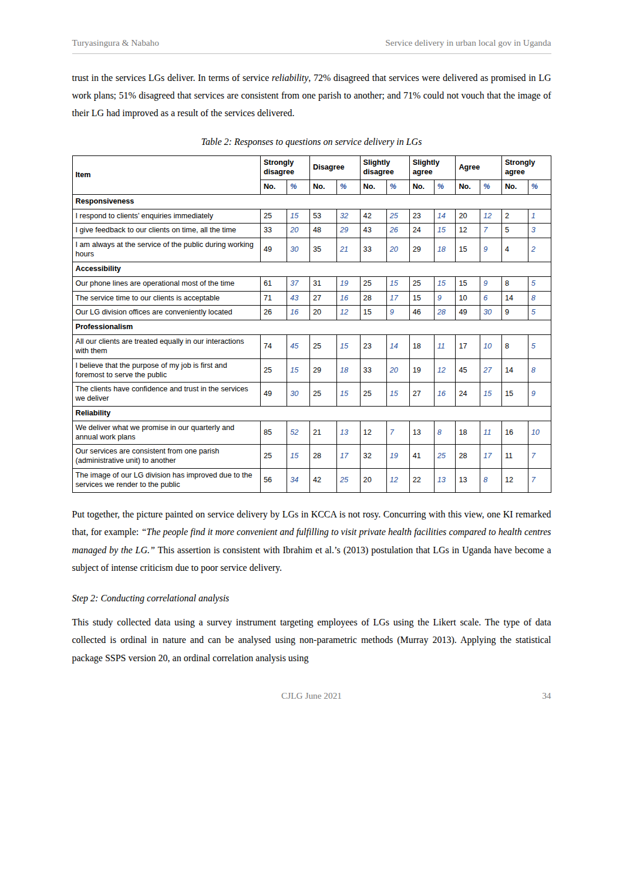Turyasingura & Nabaho Service delivery in urban local gov in Uganda
trust in the services LGs deliver. In terms of service reliability, 72% disagreed that services were delivered as promised in LG work plans; 51% disagreed that services are consistent from one parish to another; and 71% could not vouch that the image of their LG had improved as a result of the services delivered.
Table 2: Responses to questions on service delivery in LGs
| Item | Strongly disagree | Disagree | Slightly disagree | Slightly agree | Agree | Strongly agree |
| --- | --- | --- | --- | --- | --- | --- |
| No. | % | No. | % | No. | % | No. | % | No. | % | No. | % |
| Responsiveness |
| I respond to clients’ enquiries immediately | 25 | 15 | 53 | 32 | 42 | 25 | 23 | 14 | 20 | 12 | 2 | 1 |
| I give feedback to our clients on time, all the time | 33 | 20 | 48 | 29 | 43 | 26 | 24 | 15 | 12 | 7 | 5 | 3 |
| I am always at the service of the public during working hours | 49 | 30 | 35 | 21 | 33 | 20 | 29 | 18 | 15 | 9 | 4 | 2 |
| Accessibility |
| Our phone lines are operational most of the time | 61 | 37 | 31 | 19 | 25 | 15 | 25 | 15 | 15 | 9 | 8 | 5 |
| The service time to our clients is acceptable | 71 | 43 | 27 | 16 | 28 | 17 | 15 | 9 | 10 | 6 | 14 | 8 |
| Our LG division offices are conveniently located | 26 | 16 | 20 | 12 | 15 | 9 | 46 | 28 | 49 | 30 | 9 | 5 |
| Professionalism |
| All our clients are treated equally in our interactions with them | 74 | 45 | 25 | 15 | 23 | 14 | 18 | 11 | 17 | 10 | 8 | 5 |
| I believe that the purpose of my job is first and foremost to serve the public | 25 | 15 | 29 | 18 | 33 | 20 | 19 | 12 | 45 | 27 | 14 | 8 |
| The clients have confidence and trust in the services we deliver | 49 | 30 | 25 | 15 | 25 | 15 | 27 | 16 | 24 | 15 | 15 | 9 |
| Reliability |
| We deliver what we promise in our quarterly and annual work plans | 85 | 52 | 21 | 13 | 12 | 7 | 13 | 8 | 18 | 11 | 16 | 10 |
| Our services are consistent from one parish (administrative unit) to another | 25 | 15 | 28 | 17 | 32 | 19 | 41 | 25 | 28 | 17 | 11 | 7 |
| The image of our LG division has improved due to the services we render to the public | 56 | 34 | 42 | 25 | 20 | 12 | 22 | 13 | 13 | 8 | 12 | 7 |
Put together, the picture painted on service delivery by LGs in KCCA is not rosy. Concurring with this view, one KI remarked that, for example: “The people find it more convenient and fulfilling to visit private health facilities compared to health centres managed by the LG.” This assertion is consistent with Ibrahim et al.’s (2013) postulation that LGs in Uganda have become a subject of intense criticism due to poor service delivery.
Step 2: Conducting correlational analysis
This study collected data using a survey instrument targeting employees of LGs using the Likert scale. The type of data collected is ordinal in nature and can be analysed using non-parametric methods (Murray 2013). Applying the statistical package SSPS version 20, an ordinal correlation analysis using
CJLG June 2021 34